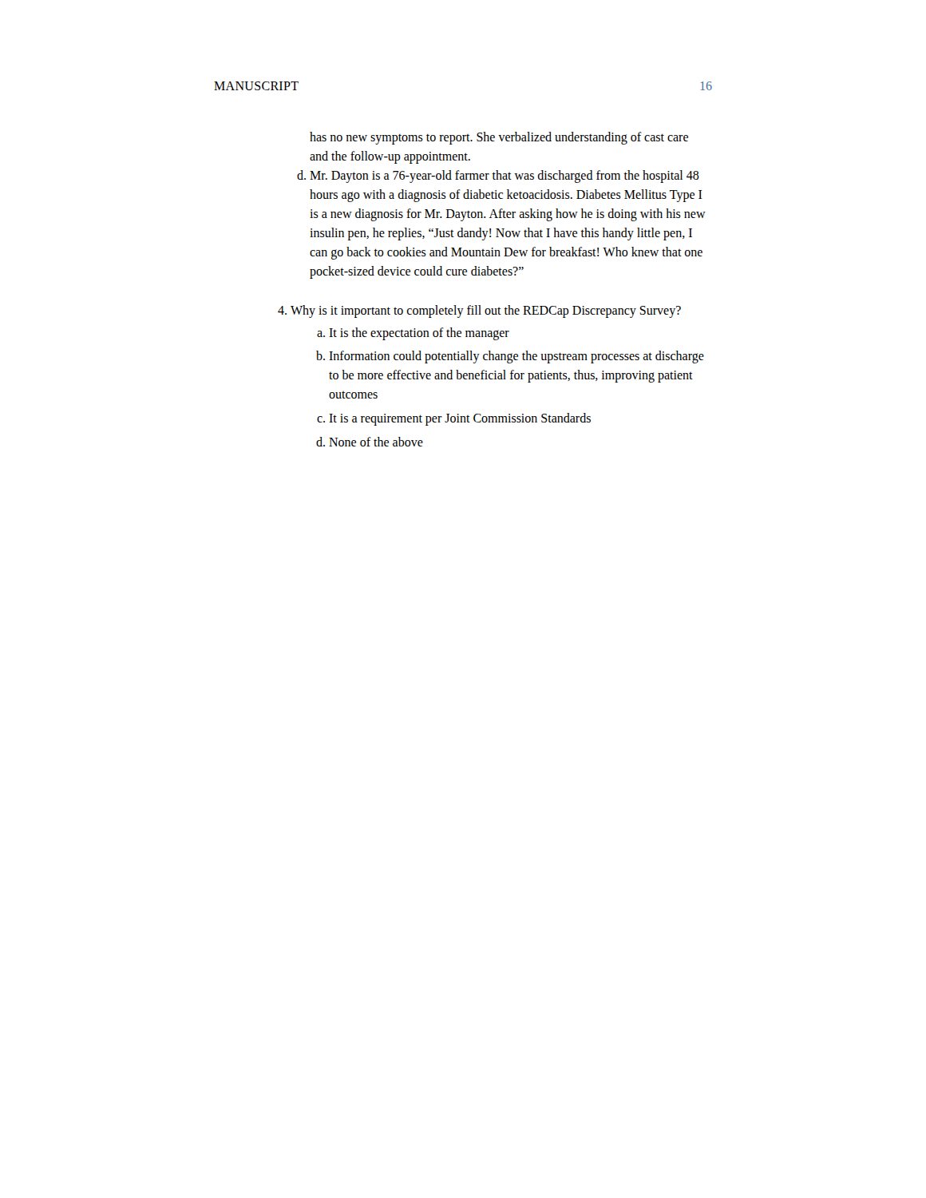MANUSCRIPT 16
has no new symptoms to report. She verbalized understanding of cast care
and the follow-up appointment.
Mr. Dayton is a 76-year-old farmer that was discharged from the hospital 48 hours ago with a diagnosis of diabetic ketoacidosis. Diabetes Mellitus Type I is a new diagnosis for Mr. Dayton. After asking how he is doing with his new insulin pen, he replies, “Just dandy! Now that I have this handy little pen, I can go back to cookies and Mountain Dew for breakfast! Who knew that one pocket-sized device could cure diabetes?”
Why is it important to completely fill out the REDCap Discrepancy Survey?
It is the expectation of the manager
Information could potentially change the upstream processes at discharge to be more effective and beneficial for patients, thus, improving patient outcomes
It is a requirement per Joint Commission Standards
None of the above